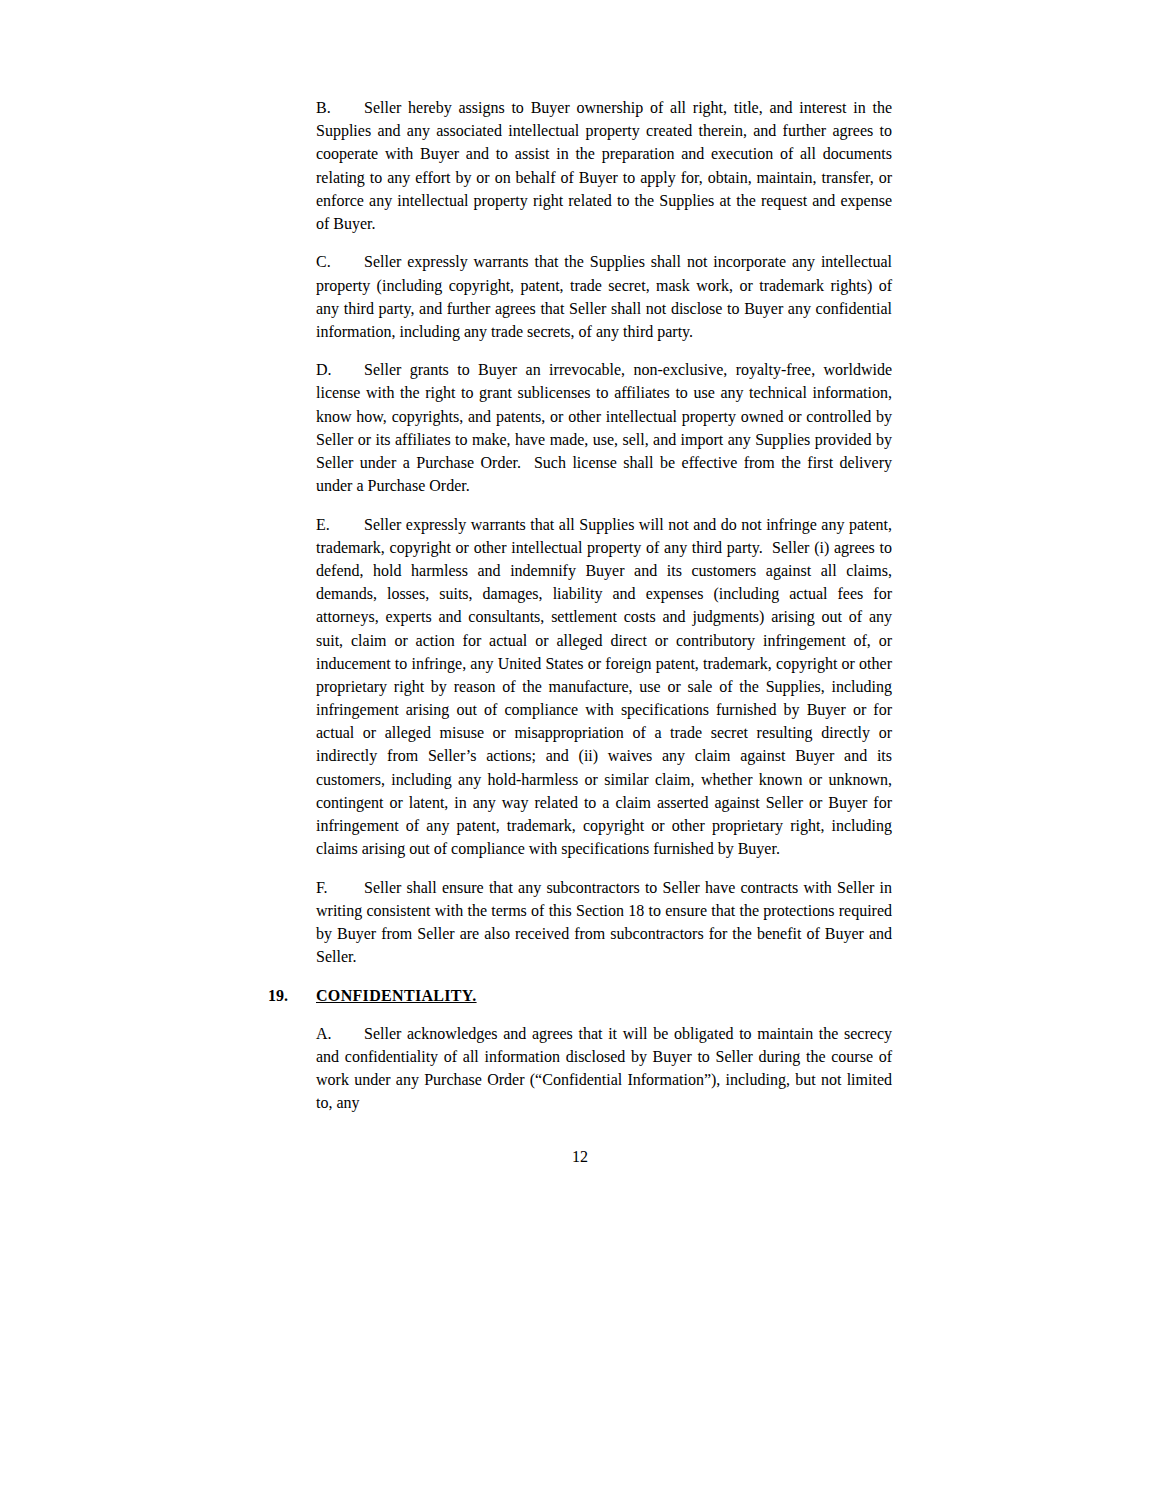B. Seller hereby assigns to Buyer ownership of all right, title, and interest in the Supplies and any associated intellectual property created therein, and further agrees to cooperate with Buyer and to assist in the preparation and execution of all documents relating to any effort by or on behalf of Buyer to apply for, obtain, maintain, transfer, or enforce any intellectual property right related to the Supplies at the request and expense of Buyer.
C. Seller expressly warrants that the Supplies shall not incorporate any intellectual property (including copyright, patent, trade secret, mask work, or trademark rights) of any third party, and further agrees that Seller shall not disclose to Buyer any confidential information, including any trade secrets, of any third party.
D. Seller grants to Buyer an irrevocable, non-exclusive, royalty-free, worldwide license with the right to grant sublicenses to affiliates to use any technical information, know how, copyrights, and patents, or other intellectual property owned or controlled by Seller or its affiliates to make, have made, use, sell, and import any Supplies provided by Seller under a Purchase Order. Such license shall be effective from the first delivery under a Purchase Order.
E. Seller expressly warrants that all Supplies will not and do not infringe any patent, trademark, copyright or other intellectual property of any third party. Seller (i) agrees to defend, hold harmless and indemnify Buyer and its customers against all claims, demands, losses, suits, damages, liability and expenses (including actual fees for attorneys, experts and consultants, settlement costs and judgments) arising out of any suit, claim or action for actual or alleged direct or contributory infringement of, or inducement to infringe, any United States or foreign patent, trademark, copyright or other proprietary right by reason of the manufacture, use or sale of the Supplies, including infringement arising out of compliance with specifications furnished by Buyer or for actual or alleged misuse or misappropriation of a trade secret resulting directly or indirectly from Seller’s actions; and (ii) waives any claim against Buyer and its customers, including any hold-harmless or similar claim, whether known or unknown, contingent or latent, in any way related to a claim asserted against Seller or Buyer for infringement of any patent, trademark, copyright or other proprietary right, including claims arising out of compliance with specifications furnished by Buyer.
F. Seller shall ensure that any subcontractors to Seller have contracts with Seller in writing consistent with the terms of this Section 18 to ensure that the protections required by Buyer from Seller are also received from subcontractors for the benefit of Buyer and Seller.
19. CONFIDENTIALITY.
A. Seller acknowledges and agrees that it will be obligated to maintain the secrecy and confidentiality of all information disclosed by Buyer to Seller during the course of work under any Purchase Order (“Confidential Information”), including, but not limited to, any
12